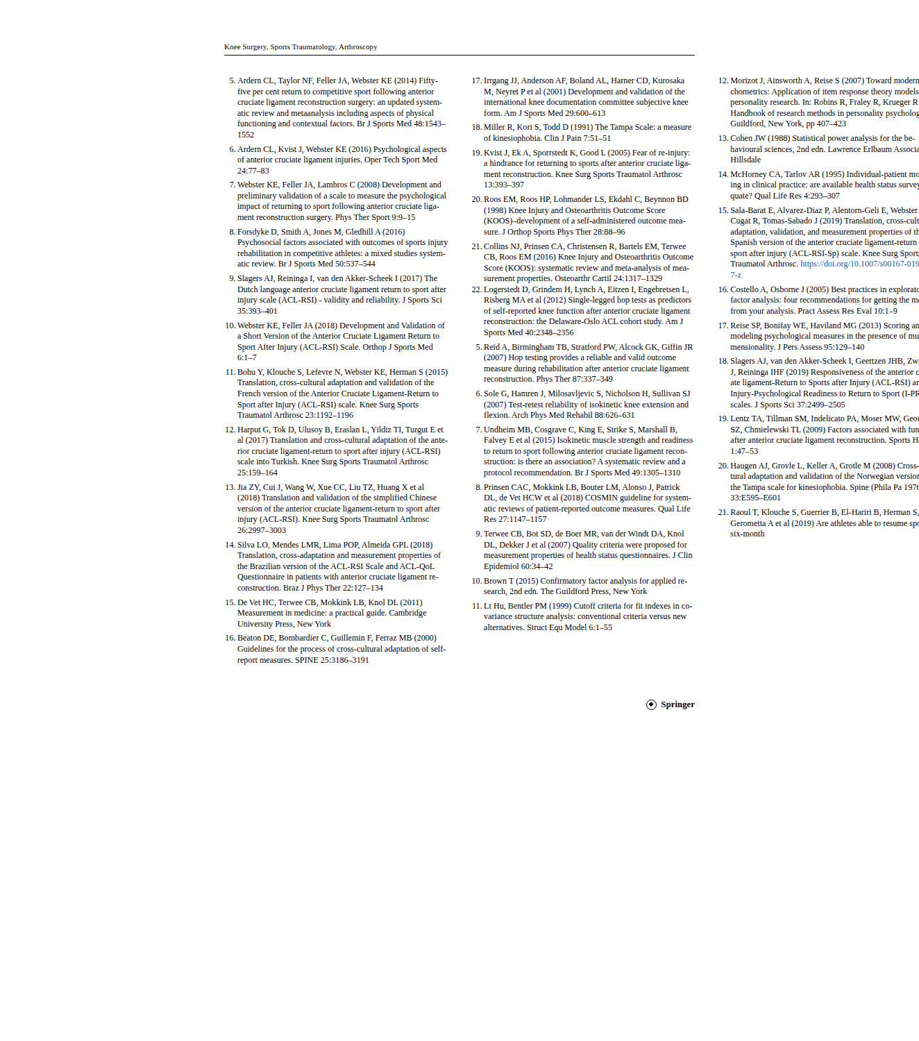Knee Surgery, Sports Traumatology, Arthroscopy
Ardern CL, Taylor NF, Feller JA, Webster KE (2014) Fifty-five per cent return to competitive sport following anterior cruciate ligament reconstruction surgery: an updated systematic review and metaanalysis including aspects of physical functioning and contextual factors. Br J Sports Med 48:1543–1552
Ardern CL, Kvist J, Webster KE (2016) Psychological aspects of anterior cruciate ligament injuries. Oper Tech Sport Med 24:77–83
Webster KE, Feller JA, Lambros C (2008) Development and preliminary validation of a scale to measure the psychological impact of returning to sport following anterior cruciate ligament reconstruction surgery. Phys Ther Sport 9:9–15
Forsdyke D, Smith A, Jones M, Gledhill A (2016) Psychosocial factors associated with outcomes of sports injury rehabilitation in competitive athletes: a mixed studies systematic review. Br J Sports Med 50:537–544
Slagers AJ, Reininga I, van den Akker-Scheek I (2017) The Dutch language anterior cruciate ligament return to sport after injury scale (ACL-RSI) - validity and reliability. J Sports Sci 35:393–401
Webster KE, Feller JA (2018) Development and Validation of a Short Version of the Anterior Cruciate Ligament Return to Sport After Injury (ACL-RSI) Scale. Orthop J Sports Med 6:1–7
Bohu Y, Klouche S, Lefevre N, Webster KE, Herman S (2015) Translation, cross-cultural adaptation and validation of the French version of the Anterior Cruciate Ligament-Return to Sport after Injury (ACL-RSI) scale. Knee Surg Sports Traumatol Arthrosc 23:1192–1196
Harput G, Tok D, Ulusoy B, Eraslan L, Yildiz TI, Turgut E et al (2017) Translation and cross-cultural adaptation of the anterior cruciate ligament-return to sport after injury (ACL-RSI) scale into Turkish. Knee Surg Sports Traumatol Arthrosc 25:159–164
Jia ZY, Cui J, Wang W, Xue CC, Liu TZ, Huang X et al (2018) Translation and validation of the simplified Chinese version of the anterior cruciate ligament-return to sport after injury (ACL-RSI). Knee Surg Sports Traumatol Arthrosc 26:2997–3003
Silva LO, Mendes LMR, Lima POP, Almeida GPL (2018) Translation, cross-adaptation and measurement properties of the Brazilian version of the ACL-RSI Scale and ACL-QoL Questionnaire in patients with anterior cruciate ligament reconstruction. Braz J Phys Ther 22:127–134
De Vet HC, Terwee CB, Mokkink LB, Knol DL (2011) Measurement in medicine: a practical guide. Cambridge University Press, New York
Beaton DE, Bombardier C, Guillemin F, Ferraz MB (2000) Guidelines for the process of cross-cultural adaptation of self-report measures. SPINE 25:3186–3191
Irrgang JJ, Anderson AF, Boland AL, Harner CD, Kurosaka M, Neyret P et al (2001) Development and validation of the international knee documentation committee subjective knee form. Am J Sports Med 29:600–613
Miller R, Kori S, Todd D (1991) The Tampa Scale: a measure of kinesiophobia. Clin J Pain 7:51–51
Kvist J, Ek A, Sporrstedt K, Good L (2005) Fear of re-injury: a hindrance for returning to sports after anterior cruciate ligament reconstruction. Knee Surg Sports Traumatol Arthrosc 13:393–397
Roos EM, Roos HP, Lohmander LS, Ekdahl C, Beynnon BD (1998) Knee Injury and Osteoarthritis Outcome Score (KOOS)–development of a self-administered outcome measure. J Orthop Sports Phys Ther 28:88–96
Collins NJ, Prinsen CA, Christensen R, Bartels EM, Terwee CB, Roos EM (2016) Knee Injury and Osteoarthritis Outcome Score (KOOS): systematic review and meta-analysis of measurement properties. Osteoarthr Cartil 24:1317–1329
Logerstedt D, Grindem H, Lynch A, Eitzen I, Engebretsen L, Risberg MA et al (2012) Single-legged hop tests as predictors of self-reported knee function after anterior cruciate ligament reconstruction: the Delaware-Oslo ACL cohort study. Am J Sports Med 40:2348–2356
Reid A, Birmingham TB, Stratford PW, Alcock GK, Giffin JR (2007) Hop testing provides a reliable and valid outcome measure during rehabilitation after anterior cruciate ligament reconstruction. Phys Ther 87:337–349
Sole G, Hamren J, Milosavljevic S, Nicholson H, Sullivan SJ (2007) Test-retest reliability of isokinetic knee extension and flexion. Arch Phys Med Rehabil 88:626–631
Undheim MB, Cosgrave C, King E, Strike S, Marshall B, Falvey E et al (2015) Isokinetic muscle strength and readiness to return to sport following anterior cruciate ligament reconstruction: is there an association? A systematic review and a protocol recommendation. Br J Sports Med 49:1305–1310
Prinsen CAC, Mokkink LB, Bouter LM, Alonso J, Patrick DL, de Vet HCW et al (2018) COSMIN guideline for systematic reviews of patient-reported outcome measures. Qual Life Res 27:1147–1157
Terwee CB, Bot SD, de Boer MR, van der Windt DA, Knol DL, Dekker J et al (2007) Quality criteria were proposed for measurement properties of health status questionnaires. J Clin Epidemiol 60:34–42
Brown T (2015) Confirmatory factor analysis for applied research, 2nd edn. The Guildford Press, New York
Lt Hu, Bentler PM (1999) Cutoff criteria for fit indexes in covariance structure analysis: conventional criteria versus new alternatives. Struct Equ Model 6:1–55
Morizot J, Ainsworth A, Reise S (2007) Toward modern psychometrics: Application of item response theory models in personality research. In: Robins R, Fraley R, Krueger R (eds) Handbook of research methods in personality psychology. Guildford, New York, pp 407–423
Cohen JW (1988) Statistical power analysis for the behavioural sciences, 2nd edn. Lawrence Erlbaum Associates, Hillsdale
McHorney CA, Tarlov AR (1995) Individual-patient monitoring in clinical practice: are available health status surveys adequate? Qual Life Res 4:293–307
Sala-Barat E, Alvarez-Diaz P, Alentorn-Geli E, Webster KE, Cugat R, Tomas-Sabado J (2019) Translation, cross-cultural adaptation, validation, and measurement properties of the Spanish version of the anterior cruciate ligament-return to sport after injury (ACL-RSI-Sp) scale. Knee Surg Sports Traumatol Arthrosc. https://doi.org/10.1007/s00167-019-05517-z
Costello A, Osborne J (2005) Best practices in exploratory factor analysis: four recommendations for getting the most from your analysis. Pract Assess Res Eval 10:1–9
Reise SP, Bonifay WE, Haviland MG (2013) Scoring and modeling psychological measures in the presence of multidimensionality. J Pers Assess 95:129–140
Slagers AJ, van den Akker-Scheek I, Geertzen JHB, Zwerver J, Reininga IHF (2019) Responsiveness of the anterior cruciate ligament-Return to Sports after Injury (ACL-RSI) and Injury-Psychological Readiness to Return to Sport (I-PRRS) scales. J Sports Sci 37:2499–2505
Lentz TA, Tillman SM, Indelicato PA, Moser MW, George SZ, Chmielewski TL (2009) Factors associated with function after anterior cruciate ligament reconstruction. Sports Health 1:47–53
Haugen AJ, Grovle L, Keller A, Grotle M (2008) Cross-cultural adaptation and validation of the Norwegian version of the Tampa scale for kinesiophobia. Spine (Phila Pa 1976) 33:E595–E601
Raoul T, Klouche S, Guerrier B, El-Hariri B, Herman S, Gerometta A et al (2019) Are athletes able to resume sport at six-month
Springer